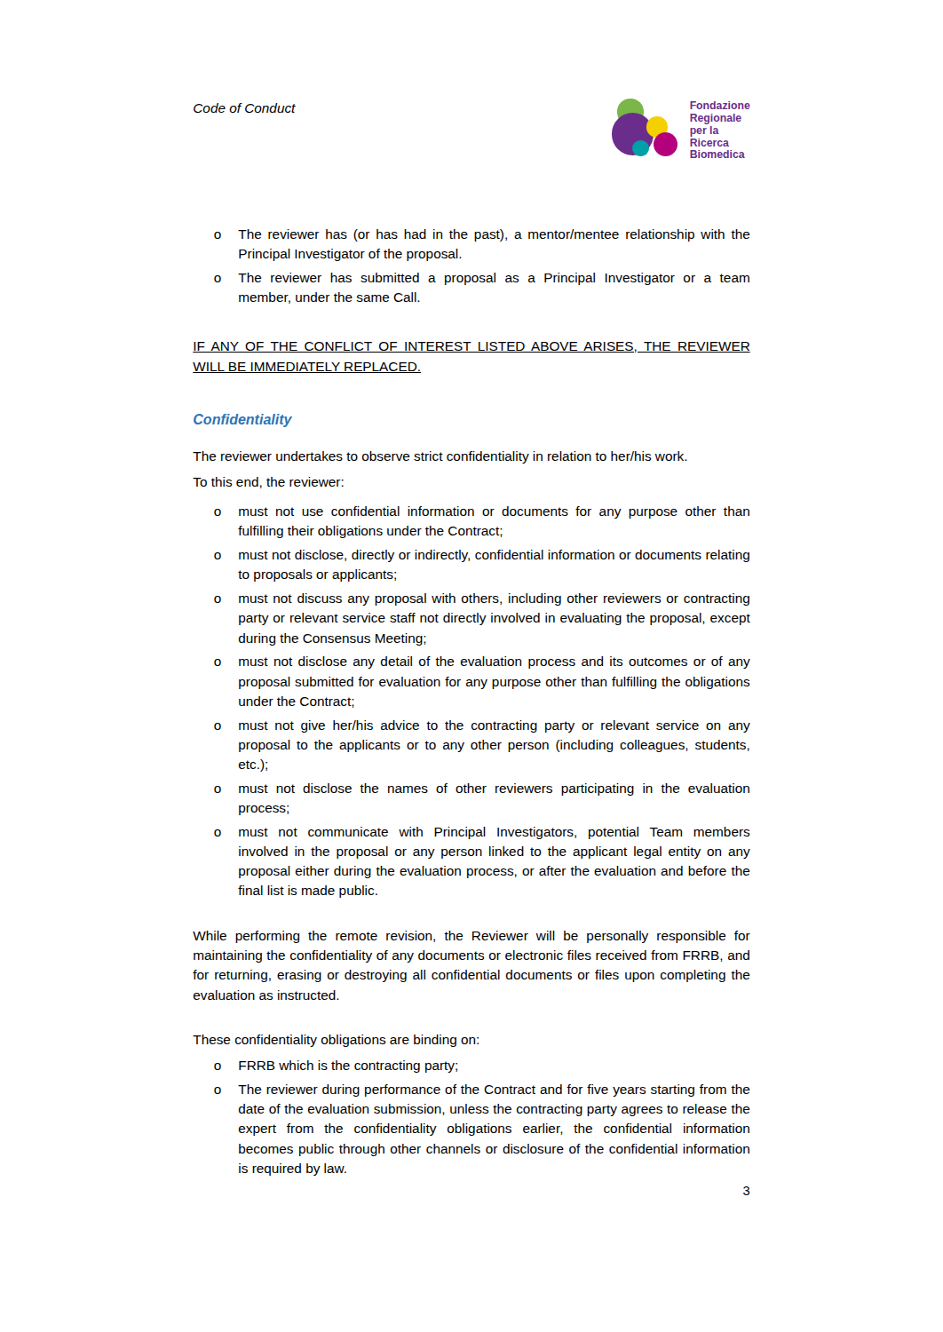Fondazione
Regionale
per la
Ricerca
Biomedica
Code of Conduct
The reviewer has (or has had in the past), a mentor/mentee relationship with the Principal Investigator of the proposal.
The reviewer has submitted a proposal as a Principal Investigator or a team member, under the same Call.
IF ANY OF THE CONFLICT OF INTEREST LISTED ABOVE ARISES, THE REVIEWER WILL BE IMMEDIATELY REPLACED.
Confidentiality
The reviewer undertakes to observe strict confidentiality in relation to her/his work.
To this end, the reviewer:
must not use confidential information or documents for any purpose other than fulfilling their obligations under the Contract;
must not disclose, directly or indirectly, confidential information or documents relating to proposals or applicants;
must not discuss any proposal with others, including other reviewers or contracting party or relevant service staff not directly involved in evaluating the proposal, except during the Consensus Meeting;
must not disclose any detail of the evaluation process and its outcomes or of any proposal submitted for evaluation for any purpose other than fulfilling the obligations under the Contract;
must not give her/his advice to the contracting party or relevant service on any proposal to the applicants or to any other person (including colleagues, students, etc.);
must not disclose the names of other reviewers participating in the evaluation process;
must not communicate with Principal Investigators, potential Team members involved in the proposal or any person linked to the applicant legal entity on any proposal either during the evaluation process, or after the evaluation and before the final list is made public.
While performing the remote revision, the Reviewer will be personally responsible for maintaining the confidentiality of any documents or electronic files received from FRRB, and for returning, erasing or destroying all confidential documents or files upon completing the evaluation as instructed.
These confidentiality obligations are binding on:
FRRB which is the contracting party;
The reviewer during performance of the Contract and for five years starting from the date of the evaluation submission, unless the contracting party agrees to release the expert from the confidentiality obligations earlier, the confidential information becomes public through other channels or disclosure of the confidential information is required by law.
3